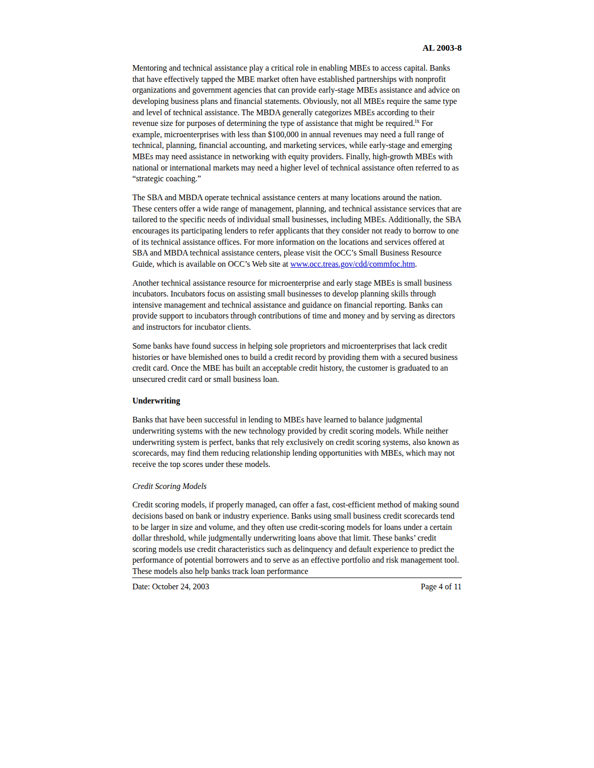AL 2003-8
Mentoring and technical assistance play a critical role in enabling MBEs to access capital. Banks that have effectively tapped the MBE market often have established partnerships with nonprofit organizations and government agencies that can provide early-stage MBEs assistance and advice on developing business plans and financial statements. Obviously, not all MBEs require the same type and level of technical assistance. The MBDA generally categorizes MBEs according to their revenue size for purposes of determining the type of assistance that might be required.ix For example, microenterprises with less than $100,000 in annual revenues may need a full range of technical, planning, financial accounting, and marketing services, while early-stage and emerging MBEs may need assistance in networking with equity providers. Finally, high-growth MBEs with national or international markets may need a higher level of technical assistance often referred to as “strategic coaching.”
The SBA and MBDA operate technical assistance centers at many locations around the nation. These centers offer a wide range of management, planning, and technical assistance services that are tailored to the specific needs of individual small businesses, including MBEs. Additionally, the SBA encourages its participating lenders to refer applicants that they consider not ready to borrow to one of its technical assistance offices. For more information on the locations and services offered at SBA and MBDA technical assistance centers, please visit the OCC’s Small Business Resource Guide, which is available on OCC’s Web site at www.occ.treas.gov/cdd/commfoc.htm.
Another technical assistance resource for microenterprise and early stage MBEs is small business incubators. Incubators focus on assisting small businesses to develop planning skills through intensive management and technical assistance and guidance on financial reporting. Banks can provide support to incubators through contributions of time and money and by serving as directors and instructors for incubator clients.
Some banks have found success in helping sole proprietors and microenterprises that lack credit histories or have blemished ones to build a credit record by providing them with a secured business credit card. Once the MBE has built an acceptable credit history, the customer is graduated to an unsecured credit card or small business loan.
Underwriting
Banks that have been successful in lending to MBEs have learned to balance judgmental underwriting systems with the new technology provided by credit scoring models. While neither underwriting system is perfect, banks that rely exclusively on credit scoring systems, also known as scorecards, may find them reducing relationship lending opportunities with MBEs, which may not receive the top scores under these models.
Credit Scoring Models
Credit scoring models, if properly managed, can offer a fast, cost-efficient method of making sound decisions based on bank or industry experience. Banks using small business credit scorecards tend to be larger in size and volume, and they often use credit-scoring models for loans under a certain dollar threshold, while judgmentally underwriting loans above that limit. These banks’ credit scoring models use credit characteristics such as delinquency and default experience to predict the performance of potential borrowers and to serve as an effective portfolio and risk management tool. These models also help banks track loan performance
Date: October 24, 2003 Page 4 of 11